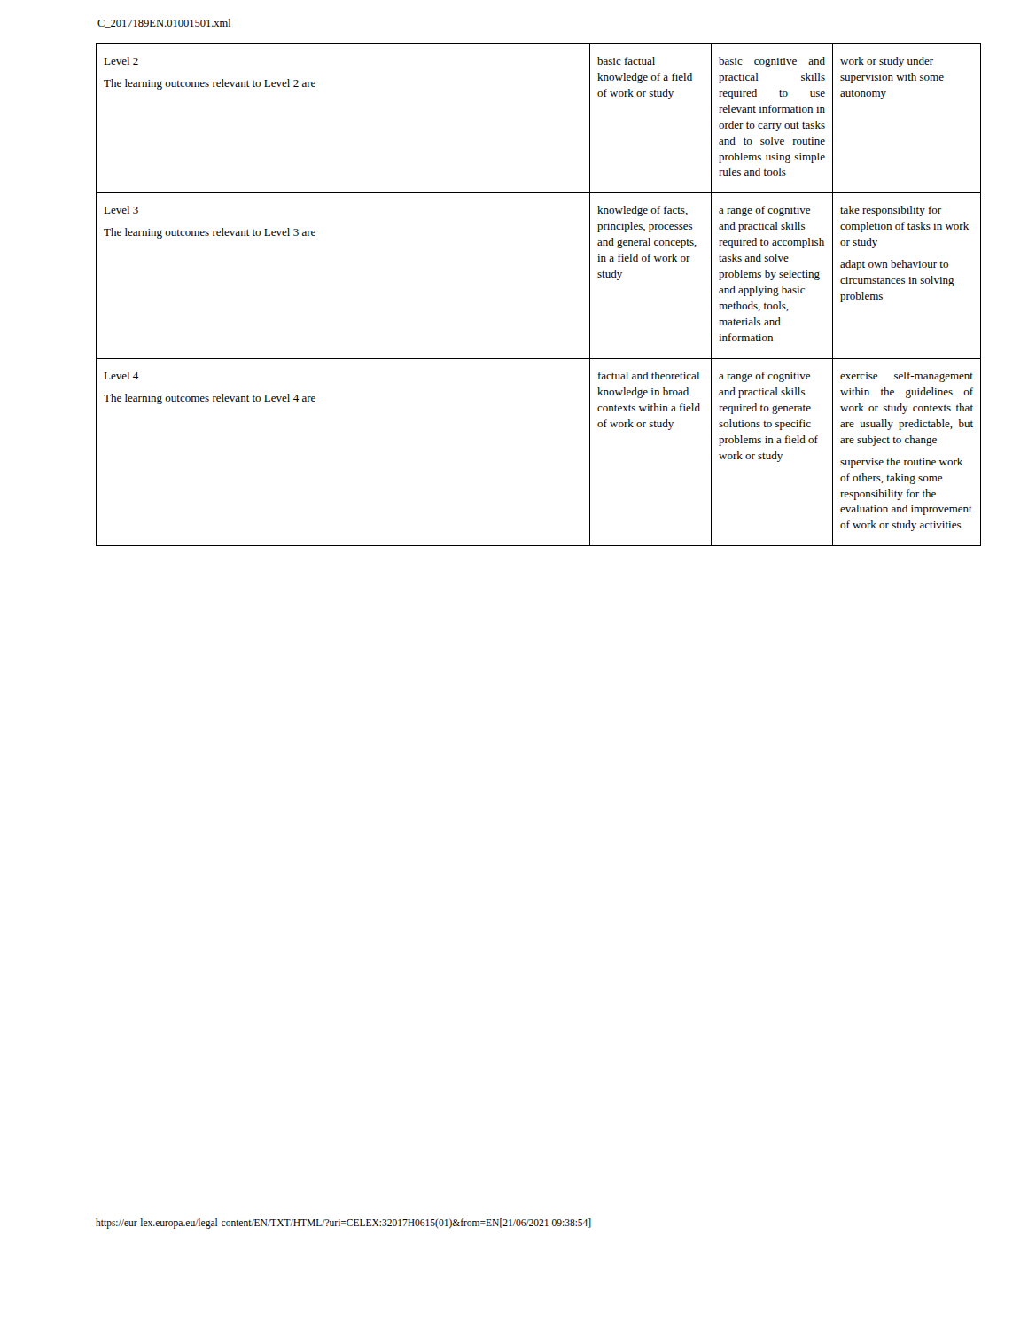C_2017189EN.01001501.xml
| Level 2 The learning outcomes relevant to Level 2 are | basic factual knowledge of a field of work or study | basic cognitive and practical skills required to use relevant information in order to carry out tasks and to solve routine problems using simple rules and tools | work or study under supervision with some autonomy |
| Level 3 The learning outcomes relevant to Level 3 are | knowledge of facts, principles, processes and general concepts, in a field of work or study | a range of cognitive and practical skills required to accomplish tasks and solve problems by selecting and applying basic methods, tools, materials and information | take responsibility for completion of tasks in work or study adapt own behaviour to circumstances in solving problems |
| Level 4 The learning outcomes relevant to Level 4 are | factual and theoretical knowledge in broad contexts within a field of work or study | a range of cognitive and practical skills required to generate solutions to specific problems in a field of work or study | exercise self-management within the guidelines of work or study contexts that are usually predictable, but are subject to change supervise the routine work of others, taking some responsibility for the evaluation and improvement of work or study activities |
https://eur-lex.europa.eu/legal-content/EN/TXT/HTML/?uri=CELEX:32017H0615(01)&from=EN[21/06/2021 09:38:54]